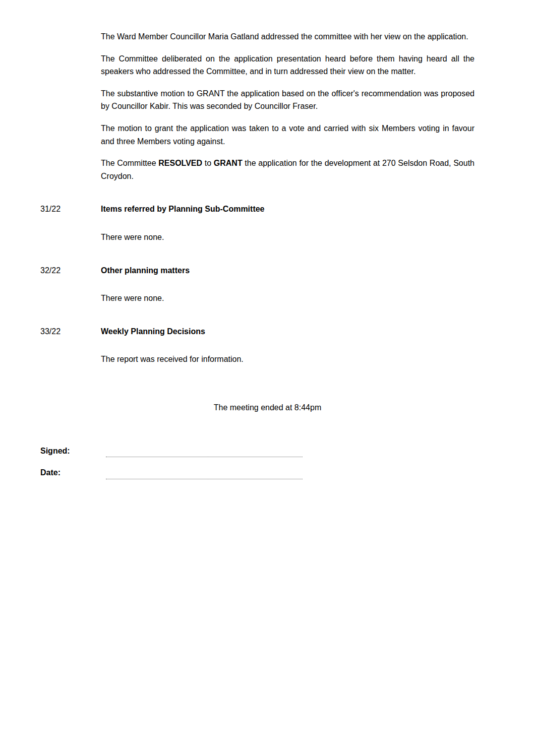The Ward Member Councillor Maria Gatland addressed the committee with her view on the application.
The Committee deliberated on the application presentation heard before them having heard all the speakers who addressed the Committee, and in turn addressed their view on the matter.
The substantive motion to GRANT the application based on the officer's recommendation was proposed by Councillor Kabir. This was seconded by Councillor Fraser.
The motion to grant the application was taken to a vote and carried with six Members voting in favour and three Members voting against.
The Committee RESOLVED to GRANT the application for the development at 270 Selsdon Road, South Croydon.
31/22
Items referred by Planning Sub-Committee
There were none.
32/22
Other planning matters
There were none.
33/22
Weekly Planning Decisions
The report was received for information.
The meeting ended at 8:44pm
Signed:
Date: